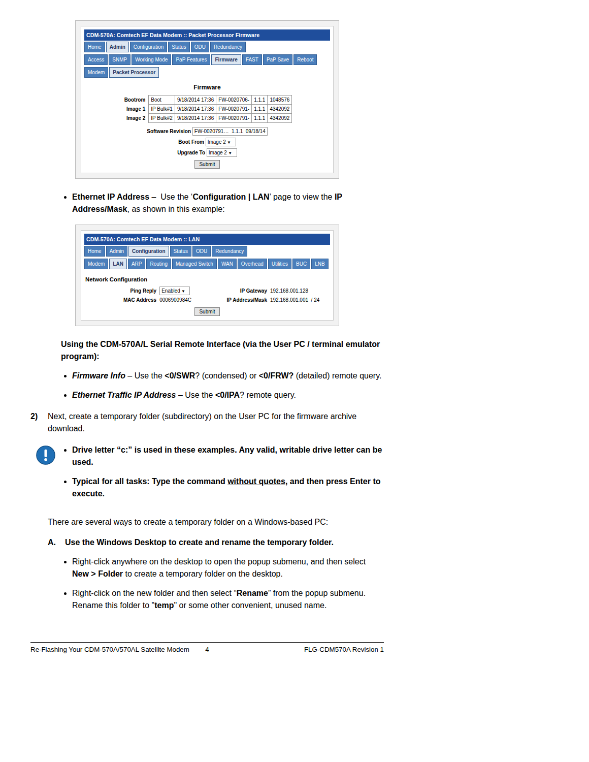CDM-570A: Comtech EF Data Modem :: Packet Processor Firmware
Home Admin Configuration Status ODU Redundancy
Access SNMP Working Mode PaP Features Firmware FAST PaP Save Reboot
Modem Packet Processor
Firmware
| Bootrom | Boot | 9/18/2014 17:36 | FW-0020706- | 1.1.1 | 1048576 |
| Image 1 | IP Bulk#1 | 9/18/2014 17:36 | FW-0020791- | 1.1.1 | 4342092 |
| Image 2 | IP Bulk#2 | 9/18/2014 17:36 | FW-0020791- | 1.1.1 | 4342092 |
Software Revision FW-0020791… 1.1.1 09/18/14
Boot From Image 2
Upgrade To Image 2
Submit
Ethernet IP Address – Use the ‘Configuration | LAN’ page to view the IP Address/Mask, as shown in this example:
CDM-570A: Comtech EF Data Modem :: LAN
Home Admin Configuration Status ODU Redundancy
Modem LAN ARP Routing Managed Switch WAN Overhead Utilities BUC LNB
Network Configuration
| Ping Reply | Enabled | IP Gateway | 192.168.001.128 |
| MAC Address | 0006900984C | IP Address/Mask | 192.168.001.001 / 24 |
Submit
Using the CDM-570A/L Serial Remote Interface (via the User PC / terminal emulator program):
Firmware Info – Use the <0/SWR? (condensed) or <0/FRW? (detailed) remote query.
Ethernet Traffic IP Address – Use the <0/IPA? remote query.
2)
Next, create a temporary folder (subdirectory) on the User PC for the firmware archive download.
Drive letter “c:” is used in these examples. Any valid, writable drive letter can be used.
Typical for all tasks: Type the command without quotes, and then press Enter to execute.
There are several ways to create a temporary folder on a Windows-based PC:
A.
Use the Windows Desktop to create and rename the temporary folder.
Right-click anywhere on the desktop to open the popup submenu, and then select New > Folder to create a temporary folder on the desktop.
Right-click on the new folder and then select “Rename” from the popup submenu. Rename this folder to "temp" or some other convenient, unused name.
Re-Flashing Your CDM-570A/570AL Satellite Modem
4
FLG-CDM570A Revision 1